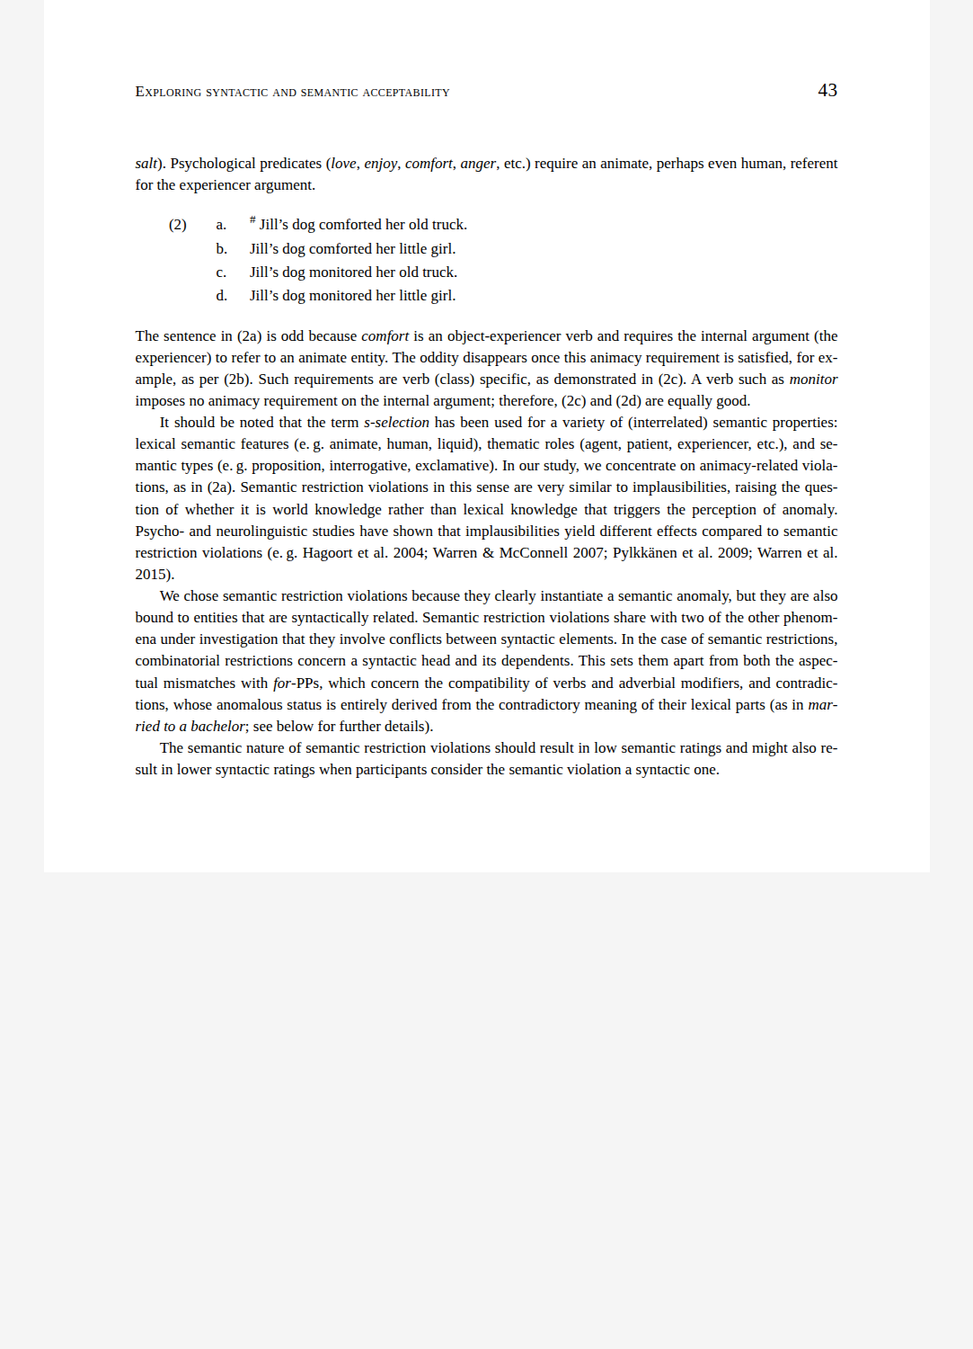Exploring syntactic and semantic acceptability 43
salt). Psychological predicates (love, enjoy, comfort, anger, etc.) require an animate, perhaps even human, referent for the experiencer argument.
| (2) | a. | # Jill’s dog comforted her old truck. |
| | b. | Jill’s dog comforted her little girl. |
| | c. | Jill’s dog monitored her old truck. |
| | d. | Jill’s dog monitored her little girl. |
The sentence in (2a) is odd because comfort is an object-experiencer verb and requires the internal argument (the experiencer) to refer to an animate entity. The oddity disappears once this animacy requirement is satisfied, for example, as per (2b). Such requirements are verb (class) specific, as demonstrated in (2c). A verb such as monitor imposes no animacy requirement on the internal argument; therefore, (2c) and (2d) are equally good.
It should be noted that the term s-selection has been used for a variety of (interrelated) semantic properties: lexical semantic features (e. g. animate, human, liquid), thematic roles (agent, patient, experiencer, etc.), and semantic types (e. g. proposition, interrogative, exclamative). In our study, we concentrate on animacy-related violations, as in (2a). Semantic restriction violations in this sense are very similar to implausibilities, raising the question of whether it is world knowledge rather than lexical knowledge that triggers the perception of anomaly. Psycho- and neurolinguistic studies have shown that implausibilities yield different effects compared to semantic restriction violations (e. g. Hagoort et al. 2004; Warren & McConnell 2007; Pylkkänen et al. 2009; Warren et al. 2015).
We chose semantic restriction violations because they clearly instantiate a semantic anomaly, but they are also bound to entities that are syntactically related. Semantic restriction violations share with two of the other phenomena under investigation that they involve conflicts between syntactic elements. In the case of semantic restrictions, combinatorial restrictions concern a syntactic head and its dependents. This sets them apart from both the aspectual mismatches with for-PPs, which concern the compatibility of verbs and adverbial modifiers, and contradictions, whose anomalous status is entirely derived from the contradictory meaning of their lexical parts (as in married to a bachelor; see below for further details).
The semantic nature of semantic restriction violations should result in low semantic ratings and might also result in lower syntactic ratings when participants consider the semantic violation a syntactic one.